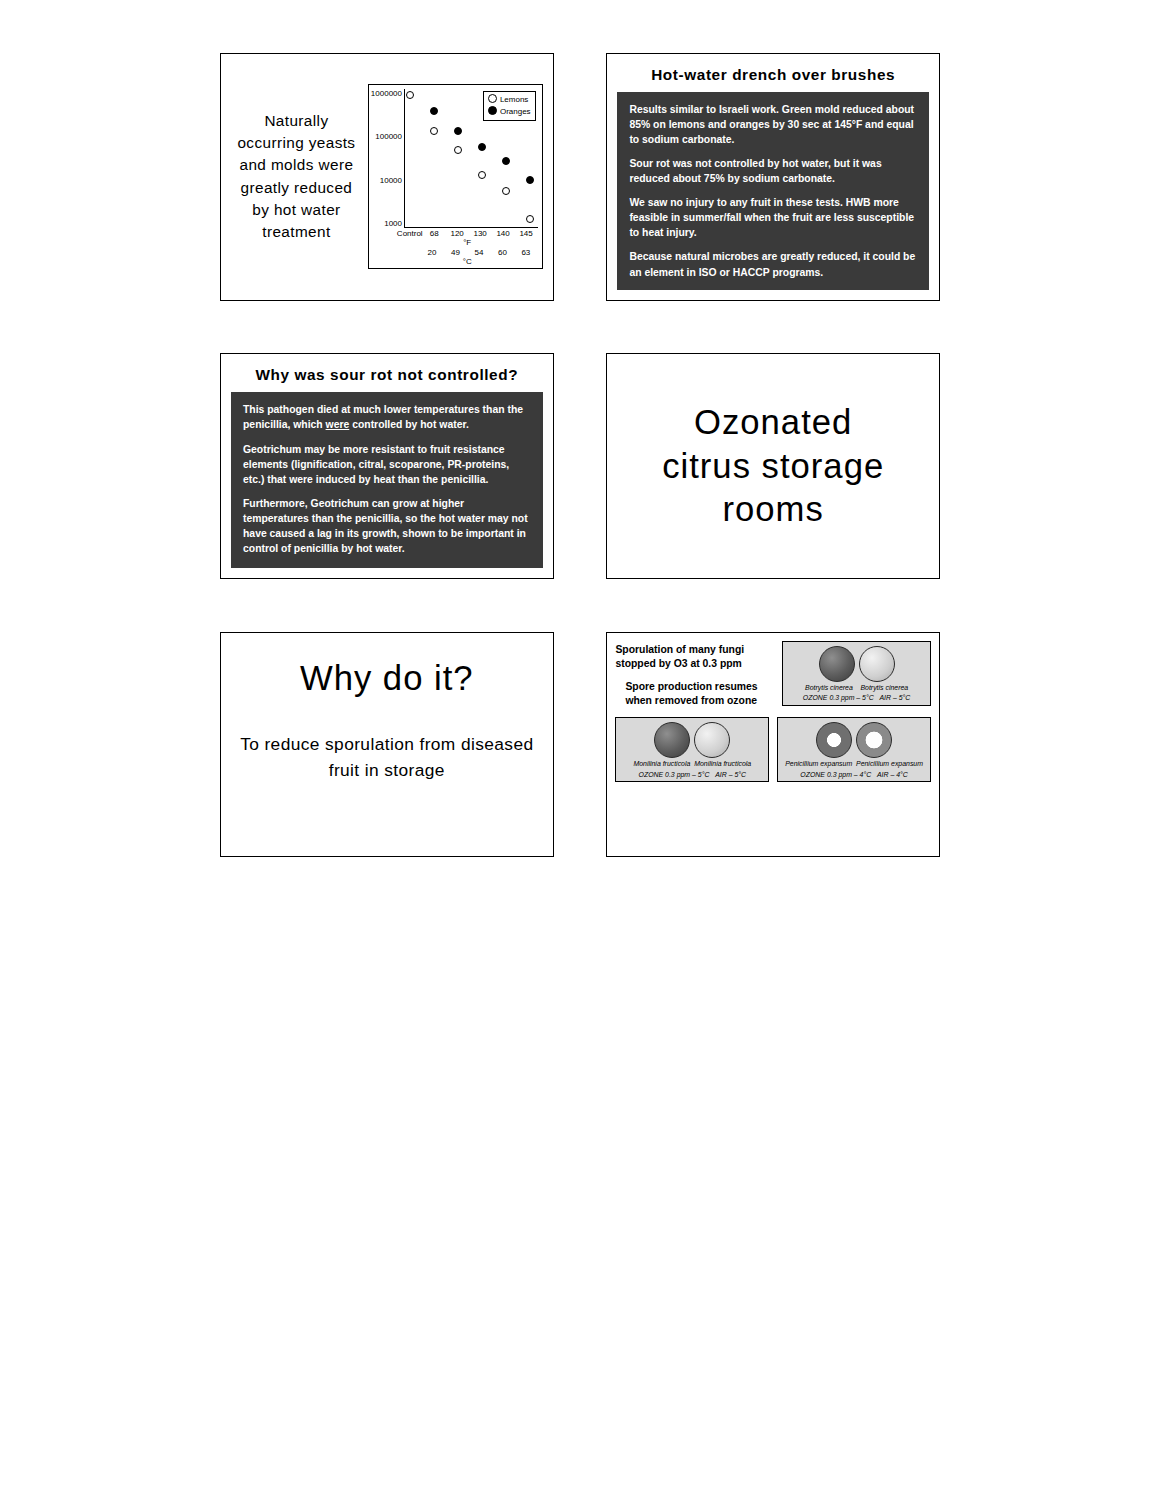Naturally occurring yeasts and molds were greatly reduced by hot water treatment
1000000 100000 10000 1000
Lemons
Oranges
Control 68120130140145
°F
2049546063
°C
Hot-water drench over brushes
Results similar to Israeli work. Green mold reduced about 85% on lemons and oranges by 30 sec at 145°F and equal to sodium carbonate.
Sour rot was not controlled by hot water, but it was reduced about 75% by sodium carbonate.
We saw no injury to any fruit in these tests. HWB more feasible in summer/fall when the fruit are less susceptible to heat injury.
Because natural microbes are greatly reduced, it could be an element in ISO or HACCP programs.
Why was sour rot not controlled?
This pathogen died at much lower temperatures than the penicillia, which were controlled by hot water.
Geotrichum may be more resistant to fruit resistance elements (lignification, citral, scoparone, PR-proteins, etc.) that were induced by heat than the penicillia.
Furthermore, Geotrichum can grow at higher temperatures than the penicillia, so the hot water may not have caused a lag in its growth, shown to be important in control of penicillia by hot water.
Ozonated
citrus storage
rooms
Why do it?
To reduce sporulation from diseased
fruit in storage
Sporulation of many fungi stopped by O3 at 0.3 ppm
Spore production resumes when removed from ozone
Botrytis cinerea Botrytis cinerea
OZONE 0.3 ppm – 5°C AIR – 5°C
Monilinia fructicola Monilinia fructicola
OZONE 0.3 ppm – 5°C AIR – 5°C
Penicillium expansum Penicillium expansum
OZONE 0.3 ppm – 4°C AIR – 4°C